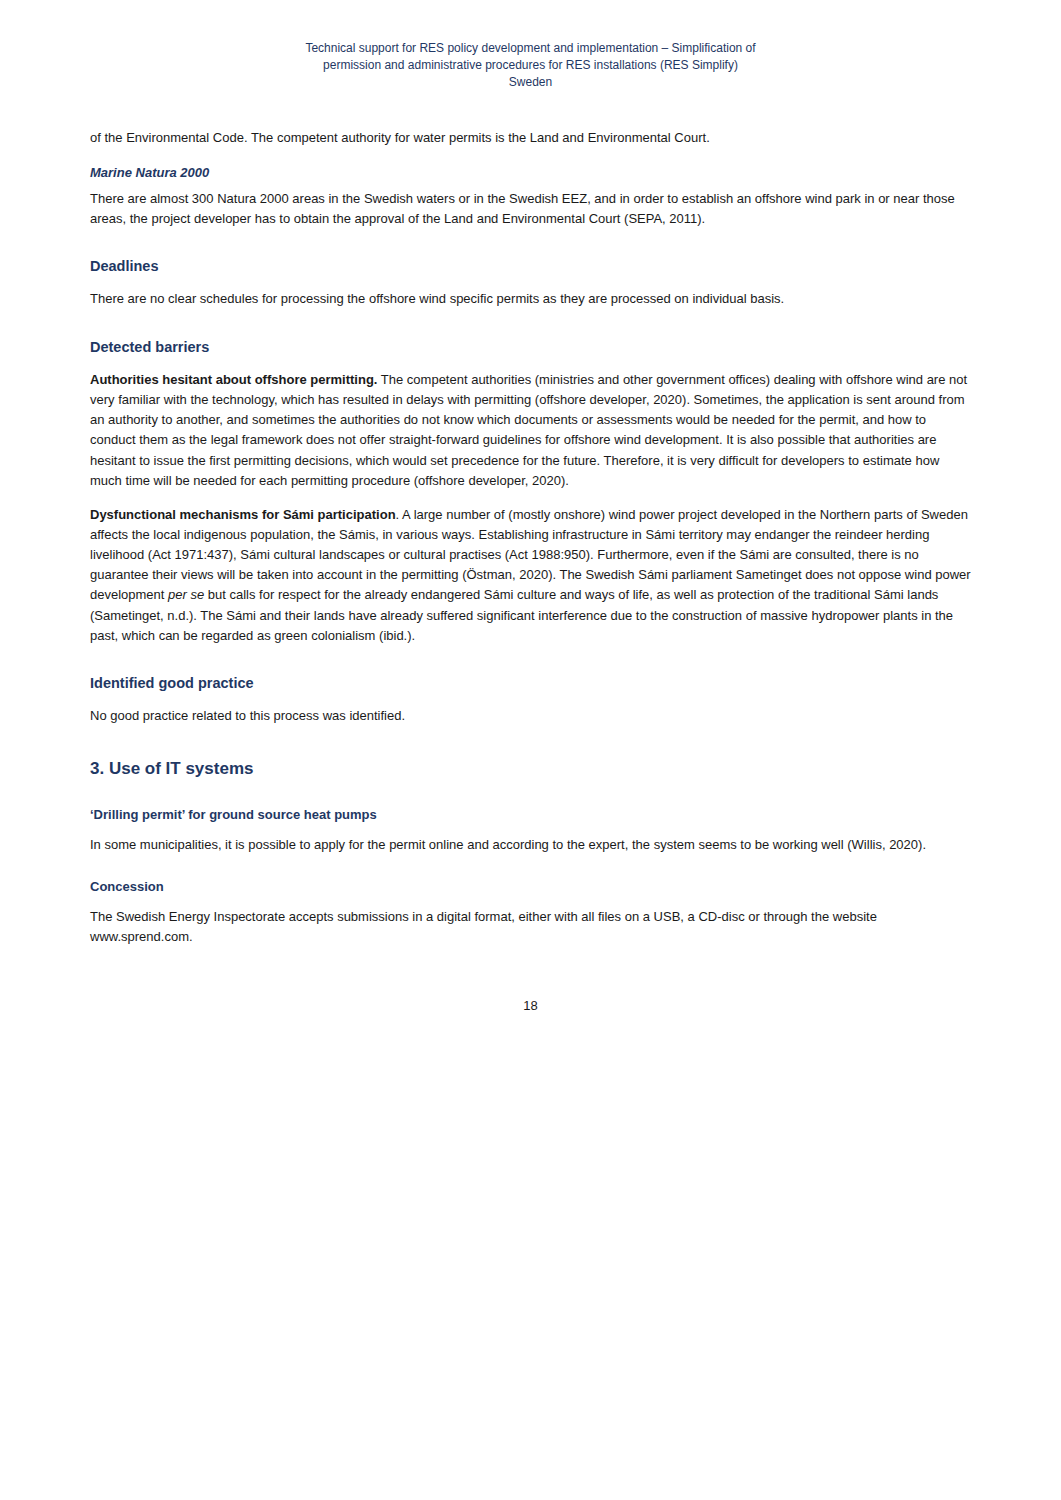Technical support for RES policy development and implementation – Simplification of
permission and administrative procedures for RES installations (RES Simplify)
Sweden
of the Environmental Code. The competent authority for water permits is the Land and Environmental Court.
Marine Natura 2000
There are almost 300 Natura 2000 areas in the Swedish waters or in the Swedish EEZ, and in order to establish an offshore wind park in or near those areas, the project developer has to obtain the approval of the Land and Environmental Court (SEPA, 2011).
Deadlines
There are no clear schedules for processing the offshore wind specific permits as they are processed on individual basis.
Detected barriers
Authorities hesitant about offshore permitting. The competent authorities (ministries and other government offices) dealing with offshore wind are not very familiar with the technology, which has resulted in delays with permitting (offshore developer, 2020). Sometimes, the application is sent around from an authority to another, and sometimes the authorities do not know which documents or assessments would be needed for the permit, and how to conduct them as the legal framework does not offer straight-forward guidelines for offshore wind development. It is also possible that authorities are hesitant to issue the first permitting decisions, which would set precedence for the future. Therefore, it is very difficult for developers to estimate how much time will be needed for each permitting procedure (offshore developer, 2020).
Dysfunctional mechanisms for Sámi participation. A large number of (mostly onshore) wind power project developed in the Northern parts of Sweden affects the local indigenous population, the Sámis, in various ways. Establishing infrastructure in Sámi territory may endanger the reindeer herding livelihood (Act 1971:437), Sámi cultural landscapes or cultural practises (Act 1988:950). Furthermore, even if the Sámi are consulted, there is no guarantee their views will be taken into account in the permitting (Östman, 2020). The Swedish Sámi parliament Sametinget does not oppose wind power development per se but calls for respect for the already endangered Sámi culture and ways of life, as well as protection of the traditional Sámi lands (Sametinget, n.d.). The Sámi and their lands have already suffered significant interference due to the construction of massive hydropower plants in the past, which can be regarded as green colonialism (ibid.).
Identified good practice
No good practice related to this process was identified.
3. Use of IT systems
‘Drilling permit’ for ground source heat pumps
In some municipalities, it is possible to apply for the permit online and according to the expert, the system seems to be working well (Willis, 2020).
Concession
The Swedish Energy Inspectorate accepts submissions in a digital format, either with all files on a USB, a CD-disc or through the website www.sprend.com.
18